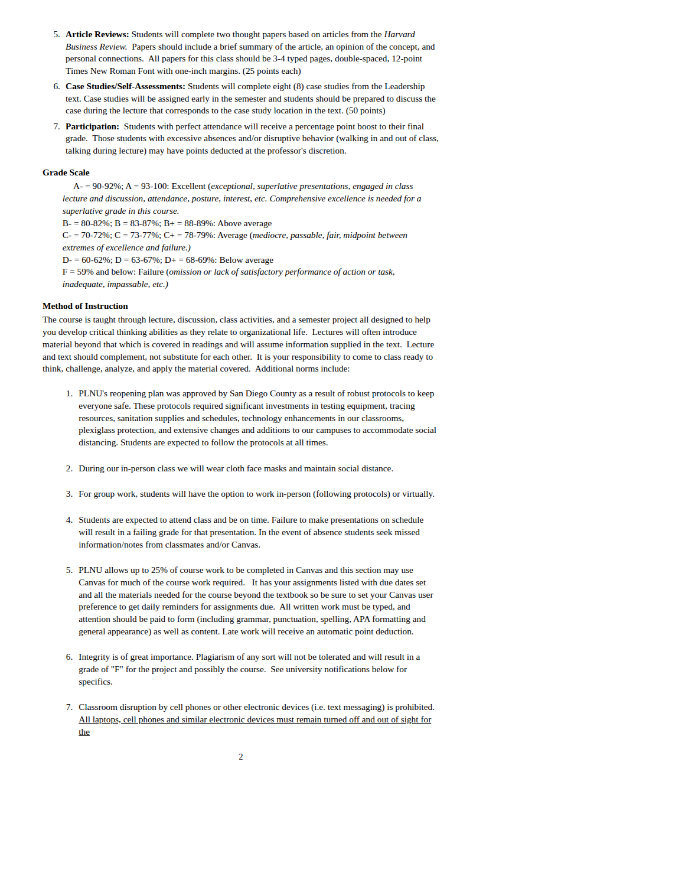Article Reviews: Students will complete two thought papers based on articles from the Harvard Business Review. Papers should include a brief summary of the article, an opinion of the concept, and personal connections. All papers for this class should be 3-4 typed pages, double-spaced, 12-point Times New Roman Font with one-inch margins. (25 points each)
Case Studies/Self-Assessments: Students will complete eight (8) case studies from the Leadership text. Case studies will be assigned early in the semester and students should be prepared to discuss the case during the lecture that corresponds to the case study location in the text. (50 points)
Participation: Students with perfect attendance will receive a percentage point boost to their final grade. Those students with excessive absences and/or disruptive behavior (walking in and out of class, talking during lecture) may have points deducted at the professor's discretion.
Grade Scale
A- = 90-92%; A = 93-100: Excellent (exceptional, superlative presentations, engaged in class lecture and discussion, attendance, posture, interest, etc. Comprehensive excellence is needed for a superlative grade in this course.
B- = 80-82%; B = 83-87%; B+ = 88-89%: Above average
C- = 70-72%; C = 73-77%; C+ = 78-79%: Average (mediocre, passable, fair, midpoint between extremes of excellence and failure.)
D- = 60-62%; D = 63-67%; D+ = 68-69%: Below average
F = 59% and below: Failure (omission or lack of satisfactory performance of action or task, inadequate, impassable, etc.)
Method of Instruction
The course is taught through lecture, discussion, class activities, and a semester project all designed to help you develop critical thinking abilities as they relate to organizational life. Lectures will often introduce material beyond that which is covered in readings and will assume information supplied in the text. Lecture and text should complement, not substitute for each other. It is your responsibility to come to class ready to think, challenge, analyze, and apply the material covered. Additional norms include:
PLNU's reopening plan was approved by San Diego County as a result of robust protocols to keep everyone safe. These protocols required significant investments in testing equipment, tracing resources, sanitation supplies and schedules, technology enhancements in our classrooms, plexiglass protection, and extensive changes and additions to our campuses to accommodate social distancing. Students are expected to follow the protocols at all times.
During our in-person class we will wear cloth face masks and maintain social distance.
For group work, students will have the option to work in-person (following protocols) or virtually.
Students are expected to attend class and be on time. Failure to make presentations on schedule will result in a failing grade for that presentation. In the event of absence students seek missed information/notes from classmates and/or Canvas.
PLNU allows up to 25% of course work to be completed in Canvas and this section may use Canvas for much of the course work required. It has your assignments listed with due dates set and all the materials needed for the course beyond the textbook so be sure to set your Canvas user preference to get daily reminders for assignments due. All written work must be typed, and attention should be paid to form (including grammar, punctuation, spelling, APA formatting and general appearance) as well as content. Late work will receive an automatic point deduction.
Integrity is of great importance. Plagiarism of any sort will not be tolerated and will result in a grade of "F" for the project and possibly the course. See university notifications below for specifics.
Classroom disruption by cell phones or other electronic devices (i.e. text messaging) is prohibited. All laptops, cell phones and similar electronic devices must remain turned off and out of sight for the
2